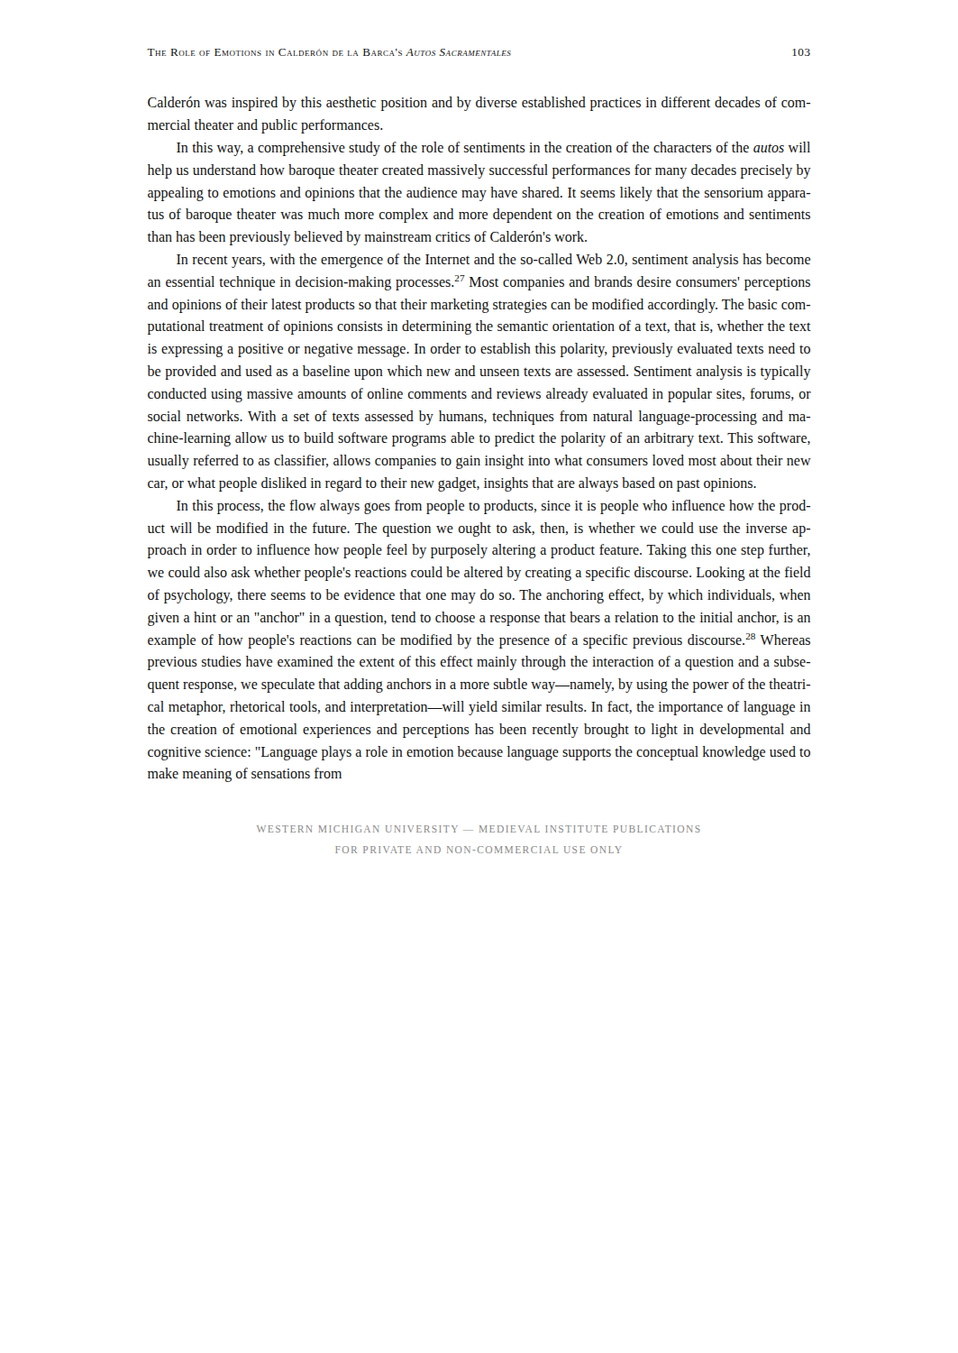The Role of Emotions in Calderón de la Barca's Autos Sacramentales 103
Calderón was inspired by this aesthetic position and by diverse established practices in different decades of commercial theater and public performances.
In this way, a comprehensive study of the role of sentiments in the creation of the characters of the autos will help us understand how baroque theater created massively successful performances for many decades precisely by appealing to emotions and opinions that the audience may have shared. It seems likely that the sensorium apparatus of baroque theater was much more complex and more dependent on the creation of emotions and sentiments than has been previously believed by mainstream critics of Calderón's work.
In recent years, with the emergence of the Internet and the so-called Web 2.0, sentiment analysis has become an essential technique in decision-making processes.27 Most companies and brands desire consumers' perceptions and opinions of their latest products so that their marketing strategies can be modified accordingly. The basic computational treatment of opinions consists in determining the semantic orientation of a text, that is, whether the text is expressing a positive or negative message. In order to establish this polarity, previously evaluated texts need to be provided and used as a baseline upon which new and unseen texts are assessed. Sentiment analysis is typically conducted using massive amounts of online comments and reviews already evaluated in popular sites, forums, or social networks. With a set of texts assessed by humans, techniques from natural language-processing and machine-learning allow us to build software programs able to predict the polarity of an arbitrary text. This software, usually referred to as classifier, allows companies to gain insight into what consumers loved most about their new car, or what people disliked in regard to their new gadget, insights that are always based on past opinions.
In this process, the flow always goes from people to products, since it is people who influence how the product will be modified in the future. The question we ought to ask, then, is whether we could use the inverse approach in order to influence how people feel by purposely altering a product feature. Taking this one step further, we could also ask whether people's reactions could be altered by creating a specific discourse. Looking at the field of psychology, there seems to be evidence that one may do so. The anchoring effect, by which individuals, when given a hint or an "anchor" in a question, tend to choose a response that bears a relation to the initial anchor, is an example of how people's reactions can be modified by the presence of a specific previous discourse.28 Whereas previous studies have examined the extent of this effect mainly through the interaction of a question and a subsequent response, we speculate that adding anchors in a more subtle way—namely, by using the power of the theatrical metaphor, rhetorical tools, and interpretation—will yield similar results. In fact, the importance of language in the creation of emotional experiences and perceptions has been recently brought to light in developmental and cognitive science: "Language plays a role in emotion because language supports the conceptual knowledge used to make meaning of sensations from
Western Michigan University — Medieval Institute Publications For private and non-commercial use only